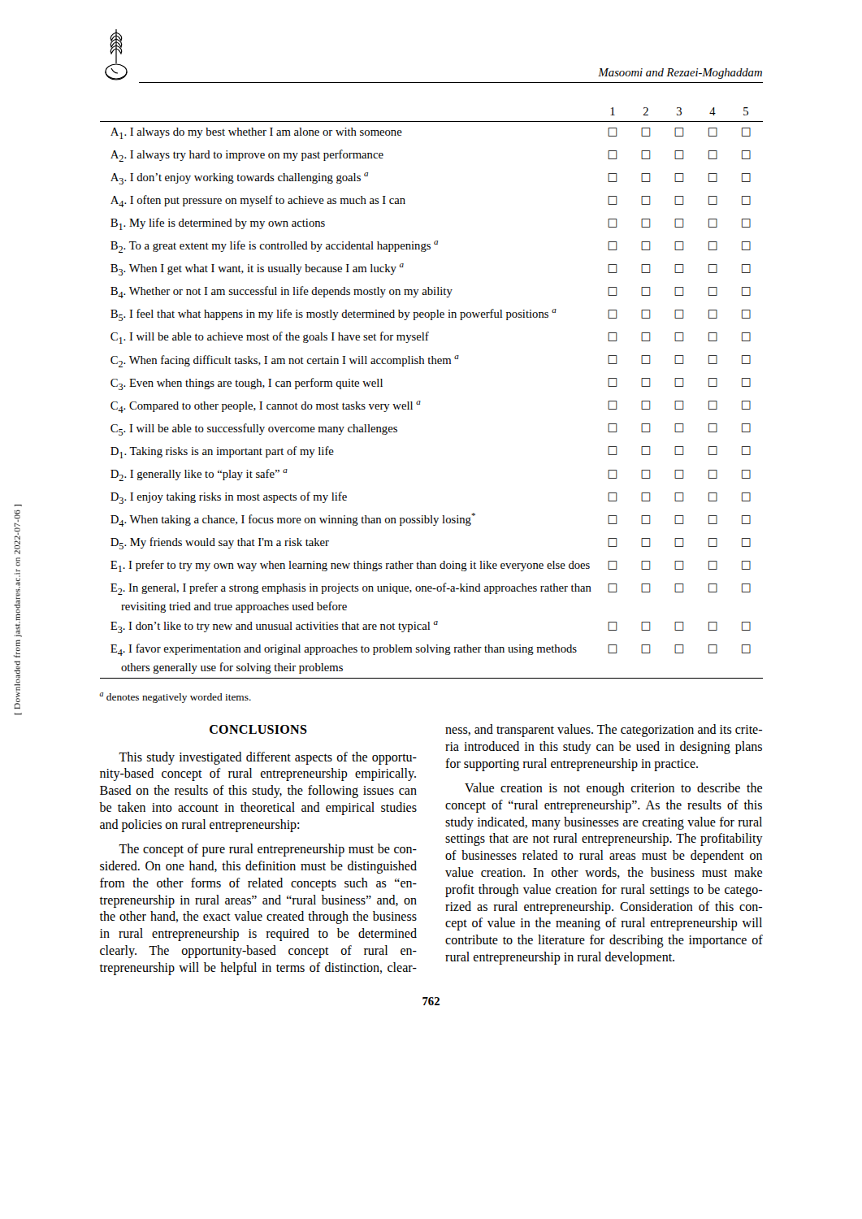[ Downloaded from jast.modares.ac.ir on 2022-07-06 ]
Masoomi and Rezaei-Moghaddam
| | 1 | 2 | 3 | 4 | 5 |
| --- | --- | --- | --- | --- | --- |
| A 1 . I always do my best whether I am alone or with someone | □ | □ | □ | □ | □ |
| A 2 . I always try hard to improve on my past performance | □ | □ | □ | □ | □ |
| A 3 . I don’t enjoy working towards challenging goals a | □ | □ | □ | □ | □ |
| A 4 . I often put pressure on myself to achieve as much as I can | □ | □ | □ | □ | □ |
| B 1 . My life is determined by my own actions | □ | □ | □ | □ | □ |
| B 2 . To a great extent my life is controlled by accidental happenings a | □ | □ | □ | □ | □ |
| B 3 . When I get what I want, it is usually because I am lucky a | □ | □ | □ | □ | □ |
| B 4 . Whether or not I am successful in life depends mostly on my ability | □ | □ | □ | □ | □ |
| B 5 . I feel that what happens in my life is mostly determined by people in powerful positions a | □ | □ | □ | □ | □ |
| C 1 . I will be able to achieve most of the goals I have set for myself | □ | □ | □ | □ | □ |
| C 2 . When facing difficult tasks, I am not certain I will accomplish them a | □ | □ | □ | □ | □ |
| C 3 . Even when things are tough, I can perform quite well | □ | □ | □ | □ | □ |
| C 4 . Compared to other people, I cannot do most tasks very well a | □ | □ | □ | □ | □ |
| C 5 . I will be able to successfully overcome many challenges | □ | □ | □ | □ | □ |
| D 1 . Taking risks is an important part of my life | □ | □ | □ | □ | □ |
| D 2 . I generally like to “play it safe” a | □ | □ | □ | □ | □ |
| D 3 . I enjoy taking risks in most aspects of my life | □ | □ | □ | □ | □ |
| D 4 . When taking a chance, I focus more on winning than on possibly losing * | □ | □ | □ | □ | □ |
| D 5 . My friends would say that I'm a risk taker | □ | □ | □ | □ | □ |
| E 1 . I prefer to try my own way when learning new things rather than doing it like everyone else does | □ | □ | □ | □ | □ |
| E 2 . In general, I prefer a strong emphasis in projects on unique, one-of-a-kind approaches rather than revisiting tried and true approaches used before | □ | □ | □ | □ | □ |
| E 3 . I don’t like to try new and unusual activities that are not typical a | □ | □ | □ | □ | □ |
| E 4 . I favor experimentation and original approaches to problem solving rather than using methods others generally use for solving their problems | □ | □ | □ | □ | □ |
a denotes negatively worded items.
CONCLUSIONS
This study investigated different aspects of the opportunity-based concept of rural entrepreneurship empirically. Based on the results of this study, the following issues can be taken into account in theoretical and empirical studies and policies on rural entrepreneurship:
The concept of pure rural entrepreneurship must be considered. On one hand, this definition must be distinguished from the other forms of related concepts such as “entrepreneurship in rural areas” and “rural business” and, on the other hand, the exact value created through the business in rural entrepreneurship is required to be determined clearly. The opportunity-based concept of rural entrepreneurship will be helpful in terms of distinction, clearness, and transparent values. The categorization and its criteria introduced in this study can be used in designing plans for supporting rural entrepreneurship in practice.
Value creation is not enough criterion to describe the concept of “rural entrepreneurship”. As the results of this study indicated, many businesses are creating value for rural settings that are not rural entrepreneurship. The profitability of businesses related to rural areas must be dependent on value creation. In other words, the business must make profit through value creation for rural settings to be categorized as rural entrepreneurship. Consideration of this concept of value in the meaning of rural entrepreneurship will contribute to the literature for describing the importance of rural entrepreneurship in rural development.
762